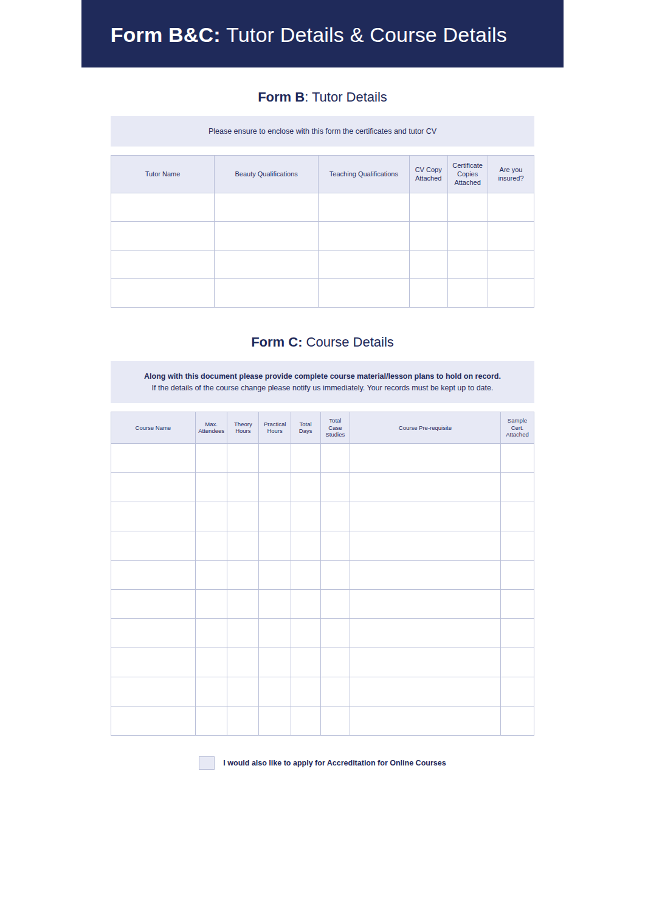Form B&C: Tutor Details & Course Details
Form B: Tutor Details
Please ensure to enclose with this form the certificates and tutor CV
| Tutor Name | Beauty Qualifications | Teaching Qualifications | CV Copy Attached | Certificate Copies Attached | Are you insured? |
| --- | --- | --- | --- | --- | --- |
Form C: Course Details
Along with this document please provide complete course material/lesson plans to hold on record.
If the details of the course change please notify us immediately. Your records must be kept up to date.
| Course Name | Max. Attendees | Theory Hours | Practical Hours | Total Days | Total Case Studies | Course Pre-requisite | Sample Cert. Attached |
| --- | --- | --- | --- | --- | --- | --- | --- |
I would also like to apply for Accreditation for Online Courses